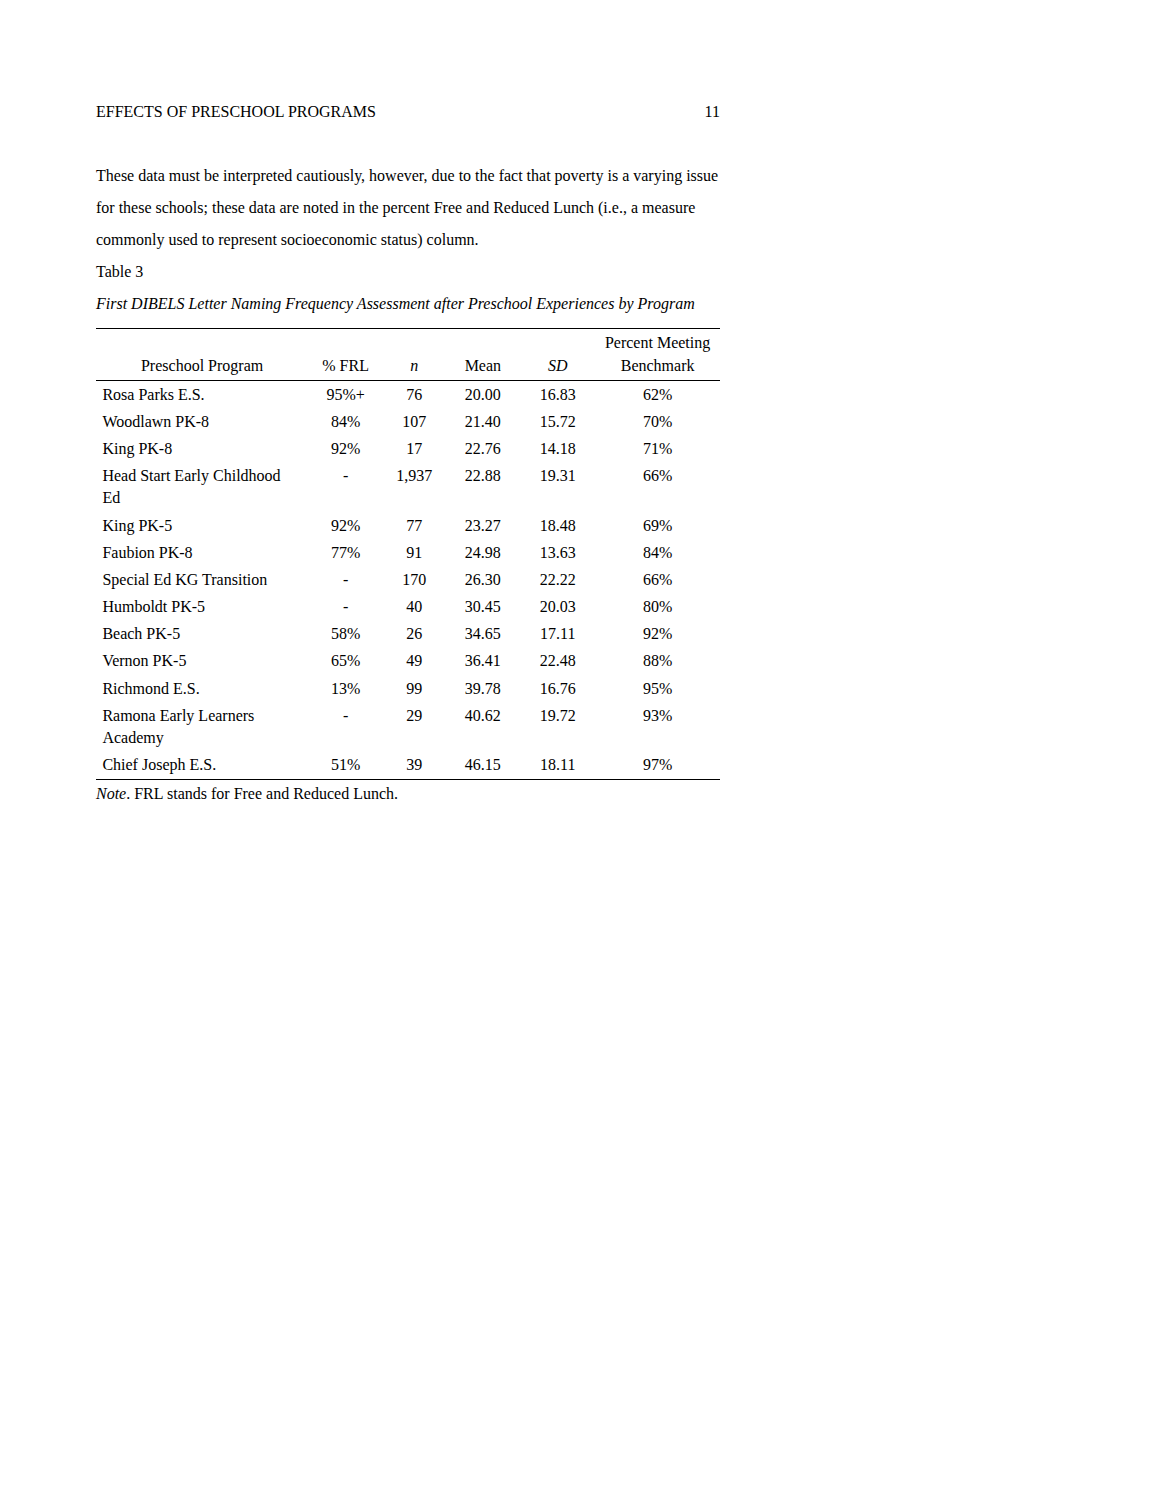Effects of Preschool Programs 11
These data must be interpreted cautiously, however, due to the fact that poverty is a varying issue for these schools; these data are noted in the percent Free and Reduced Lunch (i.e., a measure commonly used to represent socioeconomic status) column.
Table 3
First DIBELS Letter Naming Frequency Assessment after Preschool Experiences by Program
| Preschool Program | % FRL | n | Mean | SD | Percent Meeting Benchmark |
| --- | --- | --- | --- | --- | --- |
| Rosa Parks E.S. | 95%+ | 76 | 20.00 | 16.83 | 62% |
| Woodlawn PK-8 | 84% | 107 | 21.40 | 15.72 | 70% |
| King PK-8 | 92% | 17 | 22.76 | 14.18 | 71% |
| Head Start Early Childhood Ed | - | 1,937 | 22.88 | 19.31 | 66% |
| King PK-5 | 92% | 77 | 23.27 | 18.48 | 69% |
| Faubion PK-8 | 77% | 91 | 24.98 | 13.63 | 84% |
| Special Ed KG Transition | - | 170 | 26.30 | 22.22 | 66% |
| Humboldt PK-5 | - | 40 | 30.45 | 20.03 | 80% |
| Beach PK-5 | 58% | 26 | 34.65 | 17.11 | 92% |
| Vernon PK-5 | 65% | 49 | 36.41 | 22.48 | 88% |
| Richmond E.S. | 13% | 99 | 39.78 | 16.76 | 95% |
| Ramona Early Learners Academy | - | 29 | 40.62 | 19.72 | 93% |
| Chief Joseph E.S. | 51% | 39 | 46.15 | 18.11 | 97% |
Note. FRL stands for Free and Reduced Lunch.